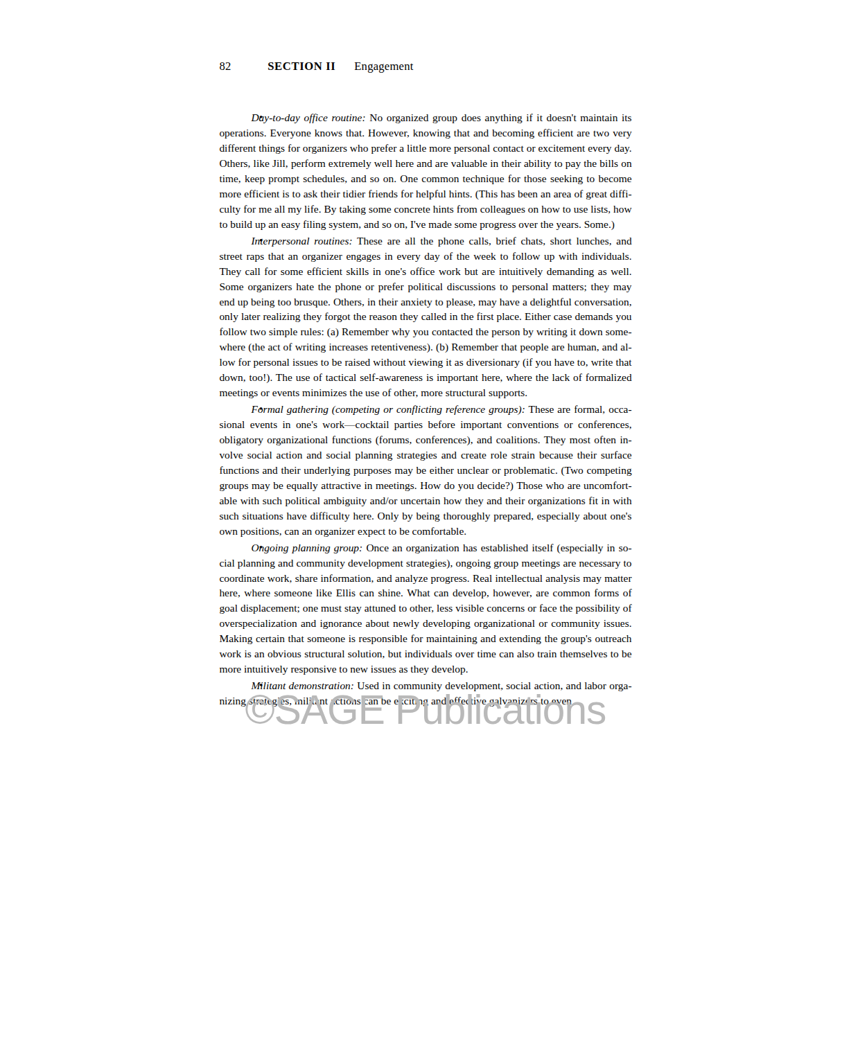82 SECTION II Engagement
Day-to-day office routine: No organized group does anything if it doesn't maintain its operations. Everyone knows that. However, knowing that and becoming efficient are two very different things for organizers who prefer a little more personal contact or excitement every day. Others, like Jill, perform extremely well here and are valuable in their ability to pay the bills on time, keep prompt schedules, and so on. One common technique for those seeking to become more efficient is to ask their tidier friends for helpful hints. (This has been an area of great difficulty for me all my life. By taking some concrete hints from colleagues on how to use lists, how to build up an easy filing system, and so on, I've made some progress over the years. Some.)
Interpersonal routines: These are all the phone calls, brief chats, short lunches, and street raps that an organizer engages in every day of the week to follow up with individuals. They call for some efficient skills in one's office work but are intuitively demanding as well. Some organizers hate the phone or prefer political discussions to personal matters; they may end up being too brusque. Others, in their anxiety to please, may have a delightful conversation, only later realizing they forgot the reason they called in the first place. Either case demands you follow two simple rules: (a) Remember why you contacted the person by writing it down somewhere (the act of writing increases retentiveness). (b) Remember that people are human, and allow for personal issues to be raised without viewing it as diversionary (if you have to, write that down, too!). The use of tactical self-awareness is important here, where the lack of formalized meetings or events minimizes the use of other, more structural supports.
Formal gathering (competing or conflicting reference groups): These are formal, occasional events in one's work—cocktail parties before important conventions or conferences, obligatory organizational functions (forums, conferences), and coalitions. They most often involve social action and social planning strategies and create role strain because their surface functions and their underlying purposes may be either unclear or problematic. (Two competing groups may be equally attractive in meetings. How do you decide?) Those who are uncomfortable with such political ambiguity and/or uncertain how they and their organizations fit in with such situations have difficulty here. Only by being thoroughly prepared, especially about one's own positions, can an organizer expect to be comfortable.
Ongoing planning group: Once an organization has established itself (especially in social planning and community development strategies), ongoing group meetings are necessary to coordinate work, share information, and analyze progress. Real intellectual analysis may matter here, where someone like Ellis can shine. What can develop, however, are common forms of goal displacement; one must stay attuned to other, less visible concerns or face the possibility of overspecialization and ignorance about newly developing organizational or community issues. Making certain that someone is responsible for maintaining and extending the group's outreach work is an obvious structural solution, but individuals over time can also train themselves to be more intuitively responsive to new issues as they develop.
Militant demonstration: Used in community development, social action, and labor organizing strategies, militant actions can be exciting and effective galvanizers to even
©SAGE Publications